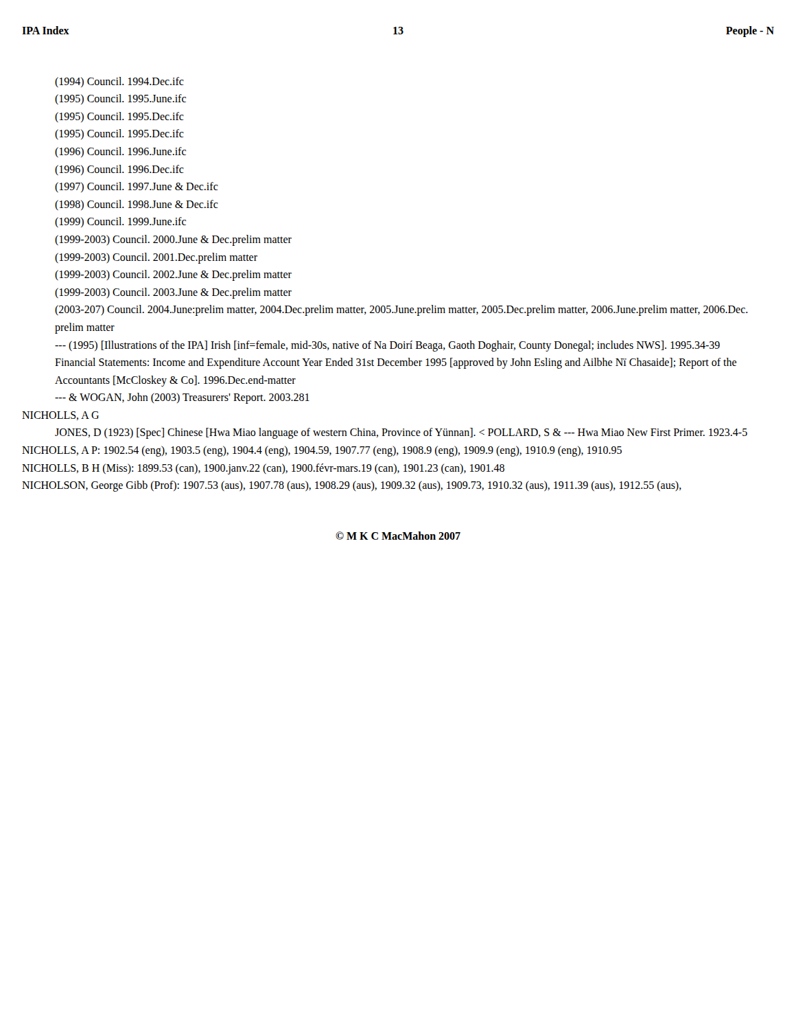IPA Index
13
People - N
(1994) Council. 1994.Dec.ifc
(1995) Council. 1995.June.ifc
(1995) Council. 1995.Dec.ifc
(1995) Council. 1995.Dec.ifc
(1996) Council. 1996.June.ifc
(1996) Council. 1996.Dec.ifc
(1997) Council. 1997.June & Dec.ifc
(1998) Council. 1998.June & Dec.ifc
(1999) Council. 1999.June.ifc
(1999-2003) Council. 2000.June & Dec.prelim matter
(1999-2003) Council. 2001.Dec.prelim matter
(1999-2003) Council. 2002.June & Dec.prelim matter
(1999-2003) Council. 2003.June & Dec.prelim matter
(2003-207) Council. 2004.June:prelim matter, 2004.Dec.prelim matter, 2005.June.prelim matter, 2005.Dec.prelim matter, 2006.June.prelim matter, 2006.Dec. prelim matter
--- (1995) [Illustrations of the IPA] Irish [inf=female, mid-30s, native of Na Doirí Beaga, Gaoth Doghair, County Donegal; includes NWS]. 1995.34-39
Financial Statements: Income and Expenditure Account Year Ended 31st December 1995 [approved by John Esling and Ailbhe Nï Chasaide]; Report of the Accountants [McCloskey & Co]. 1996.Dec.end-matter
--- & WOGAN, John (2003) Treasurers' Report. 2003.281
NICHOLLS, A G
JONES, D (1923) [Spec] Chinese [Hwa Miao language of western China, Province of Yünnan]. < POLLARD, S & --- Hwa Miao New First Primer. 1923.4-5
NICHOLLS, A P: 1902.54 (eng), 1903.5 (eng), 1904.4 (eng), 1904.59, 1907.77 (eng), 1908.9 (eng), 1909.9 (eng), 1910.9 (eng), 1910.95
NICHOLLS, B H (Miss): 1899.53 (can), 1900.janv.22 (can), 1900.févr-mars.19 (can), 1901.23 (can), 1901.48
NICHOLSON, George Gibb (Prof): 1907.53 (aus), 1907.78 (aus), 1908.29 (aus), 1909.32 (aus), 1909.73, 1910.32 (aus), 1911.39 (aus), 1912.55 (aus),
© M K C MacMahon 2007